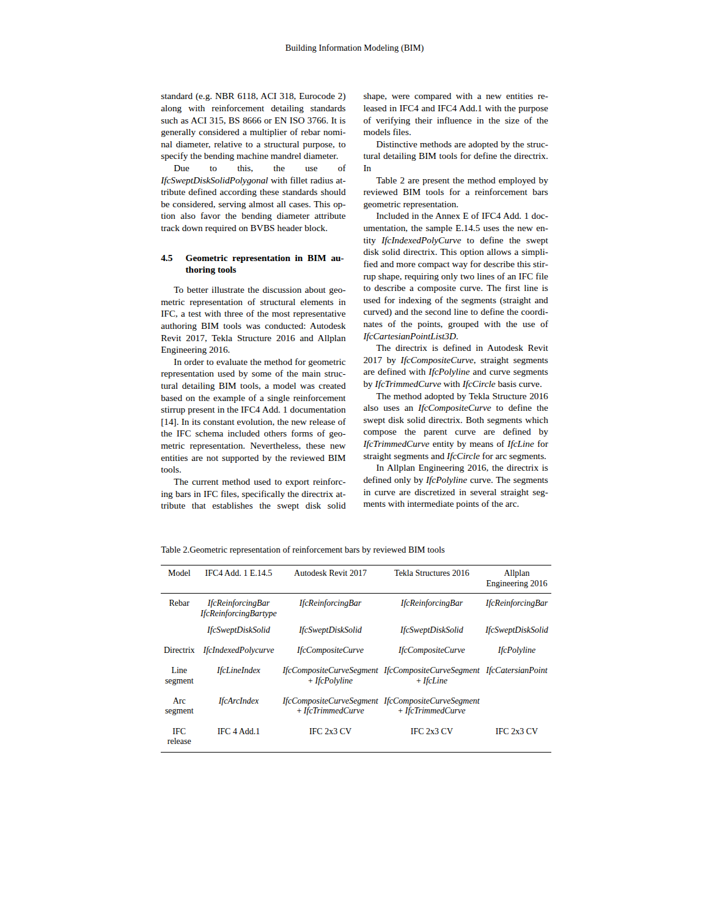Building Information Modeling (BIM)
standard (e.g. NBR 6118, ACI 318, Eurocode 2) along with reinforcement detailing standards such as ACI 315, BS 8666 or EN ISO 3766. It is generally considered a multiplier of rebar nominal diameter, relative to a structural purpose, to specify the bending machine mandrel diameter.
Due to this, the use of IfcSweptDiskSolidPolygonal with fillet radius attribute defined according these standards should be considered, serving almost all cases. This option also favor the bending diameter attribute track down required on BVBS header block.
4.5 Geometric representation in BIM authoring tools
To better illustrate the discussion about geometric representation of structural elements in IFC, a test with three of the most representative authoring BIM tools was conducted: Autodesk Revit 2017, Tekla Structure 2016 and Allplan Engineering 2016.
In order to evaluate the method for geometric representation used by some of the main structural detailing BIM tools, a model was created based on the example of a single reinforcement stirrup present in the IFC4 Add. 1 documentation [14]. In its constant evolution, the new release of the IFC schema included others forms of geometric representation. Nevertheless, these new entities are not supported by the reviewed BIM tools.
The current method used to export reinforcing bars in IFC files, specifically the directrix attribute that establishes the swept disk solid shape, were compared with a new entities released in IFC4 and IFC4 Add.1 with the purpose of verifying their influence in the size of the models files.
Distinctive methods are adopted by the structural detailing BIM tools for define the directrix. In
Table 2 are present the method employed by reviewed BIM tools for a reinforcement bars geometric representation.
Included in the Annex E of IFC4 Add. 1 documentation, the sample E.14.5 uses the new entity IfcIndexedPolyCurve to define the swept disk solid directrix. This option allows a simplified and more compact way for describe this stirrup shape, requiring only two lines of an IFC file to describe a composite curve. The first line is used for indexing of the segments (straight and curved) and the second line to define the coordinates of the points, grouped with the use of IfcCartesianPointList3D.
The directrix is defined in Autodesk Revit 2017 by IfcCompositeCurve, straight segments are defined with IfcPolyline and curve segments by IfcTrimmedCurve with IfcCircle basis curve.
The method adopted by Tekla Structure 2016 also uses an IfcCompositeCurve to define the swept disk solid directrix. Both segments which compose the parent curve are defined by IfcTrimmedCurve entity by means of IfcLine for straight segments and IfcCircle for arc segments.
In Allplan Engineering 2016, the directrix is defined only by IfcPolyline curve. The segments in curve are discretized in several straight segments with intermediate points of the arc.
Table 2.Geometric representation of reinforcement bars by reviewed BIM tools
| Model | IFC4 Add. 1 E.14.5 | Autodesk Revit 2017 | Tekla Structures 2016 | Allplan Engineering 2016 |
| --- | --- | --- | --- | --- |
| Rebar | IfcReinforcingBar IfcReinforcingBartype | IfcReinforcingBar | IfcReinforcingBar | IfcReinforcingBar |
| | IfcSweptDiskSolid | IfcSweptDiskSolid | IfcSweptDiskSolid | IfcSweptDiskSolid |
| Directrix | IfcIndexedPolycurve | IfcCompositeCurve | IfcCompositeCurve | IfcPolyline |
| Line segment | IfcLineIndex | IfcCompositeCurveSegment + IfcPolyline | IfcCompositeCurveSegment + IfcLine | IfcCatersianPoint |
| Arc segment | IfcArcIndex | IfcCompositeCurveSegment + IfcTrimmedCurve | IfcCompositeCurveSegment + IfcTrimmedCurve | |
| IFC release | IFC 4 Add.1 | IFC 2x3 CV | IFC 2x3 CV | IFC 2x3 CV |